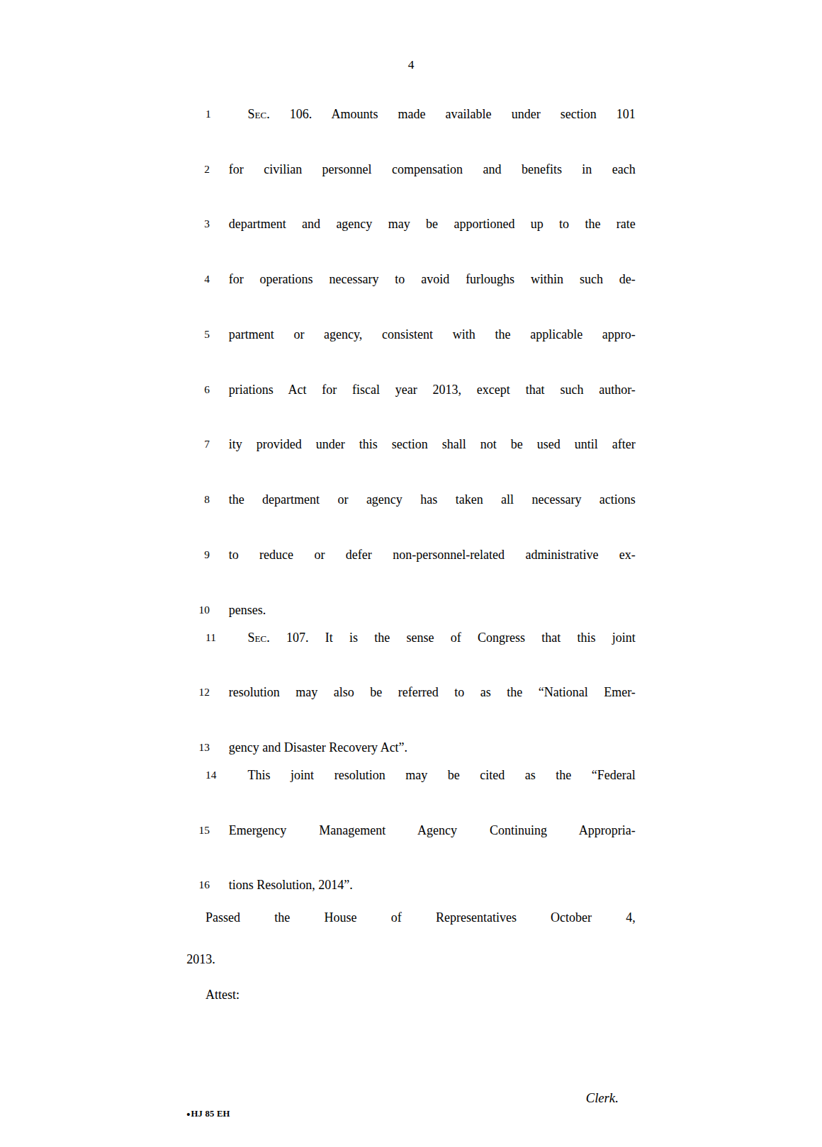4
Sec. 106. Amounts made available under section 101
for civilian personnel compensation and benefits in each
department and agency may be apportioned up to the rate
for operations necessary to avoid furloughs within such de-
partment or agency, consistent with the applicable appro-
priations Act for fiscal year 2013, except that such author-
ity provided under this section shall not be used until after
the department or agency has taken all necessary actions
to reduce or defer non-personnel-related administrative ex-
penses.
Sec. 107. It is the sense of Congress that this joint
resolution may also be referred to as the “National Emer-
gency and Disaster Recovery Act”.
This joint resolution may be cited as the “Federal
Emergency Management Agency Continuing Appropria-
tions Resolution, 2014”.
Passed the House of Representatives October 4,
2013.
Attest:
Clerk.
•HJ 85 EH